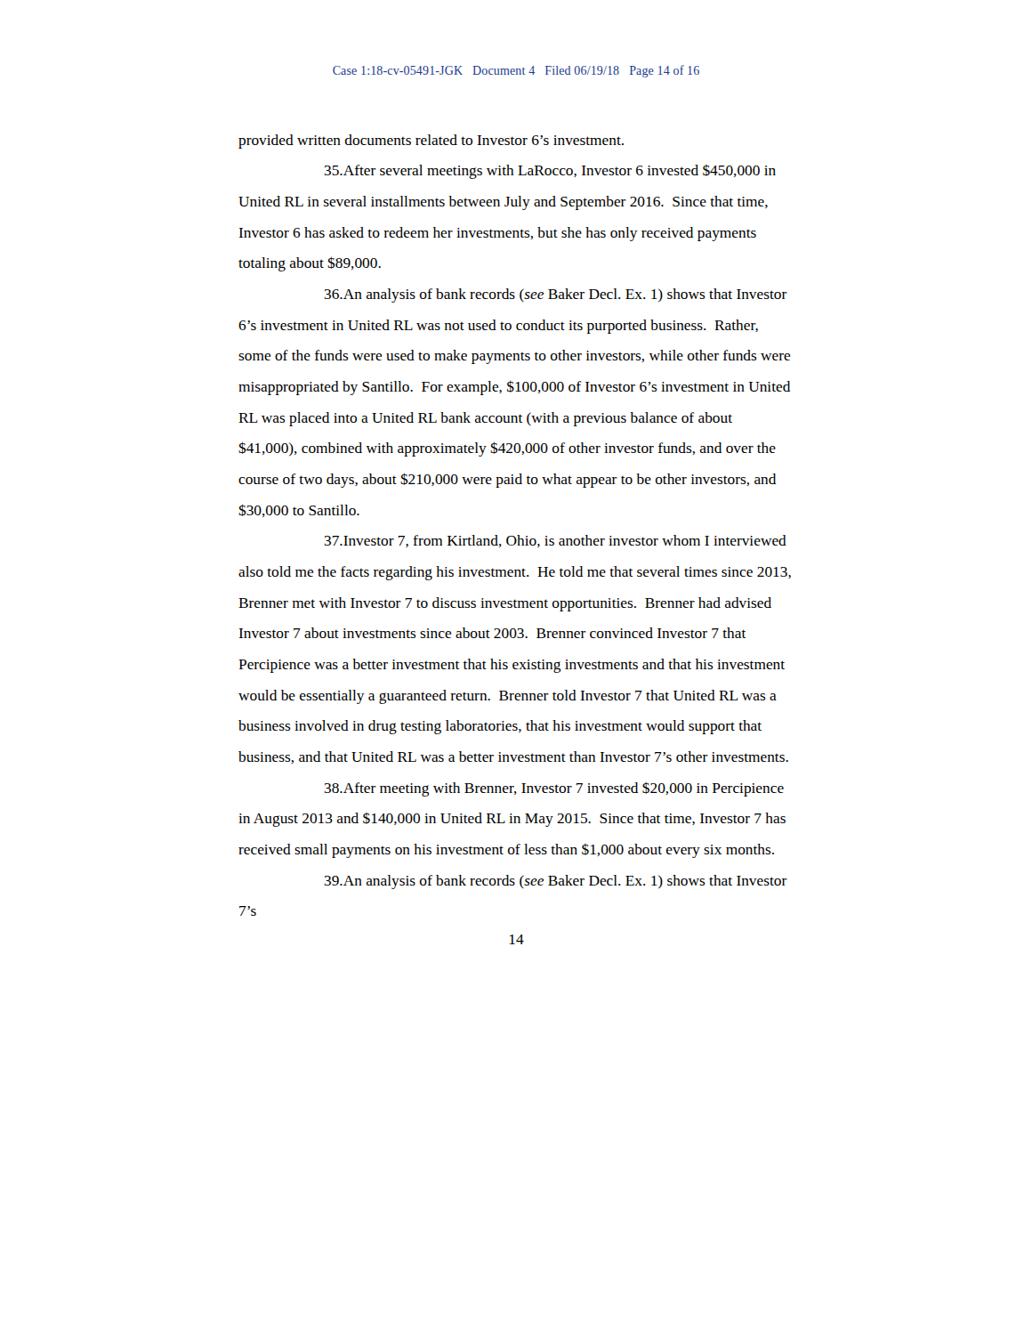Case 1:18-cv-05491-JGK Document 4 Filed 06/19/18 Page 14 of 16
provided written documents related to Investor 6’s investment.
35. After several meetings with LaRocco, Investor 6 invested $450,000 in United RL in several installments between July and September 2016. Since that time, Investor 6 has asked to redeem her investments, but she has only received payments totaling about $89,000.
36. An analysis of bank records (see Baker Decl. Ex. 1) shows that Investor 6’s investment in United RL was not used to conduct its purported business. Rather, some of the funds were used to make payments to other investors, while other funds were misappropriated by Santillo. For example, $100,000 of Investor 6’s investment in United RL was placed into a United RL bank account (with a previous balance of about $41,000), combined with approximately $420,000 of other investor funds, and over the course of two days, about $210,000 were paid to what appear to be other investors, and $30,000 to Santillo.
37. Investor 7, from Kirtland, Ohio, is another investor whom I interviewed also told me the facts regarding his investment. He told me that several times since 2013, Brenner met with Investor 7 to discuss investment opportunities. Brenner had advised Investor 7 about investments since about 2003. Brenner convinced Investor 7 that Percipience was a better investment that his existing investments and that his investment would be essentially a guaranteed return. Brenner told Investor 7 that United RL was a business involved in drug testing laboratories, that his investment would support that business, and that United RL was a better investment than Investor 7’s other investments.
38. After meeting with Brenner, Investor 7 invested $20,000 in Percipience in August 2013 and $140,000 in United RL in May 2015. Since that time, Investor 7 has received small payments on his investment of less than $1,000 about every six months.
39. An analysis of bank records (see Baker Decl. Ex. 1) shows that Investor 7’s
14